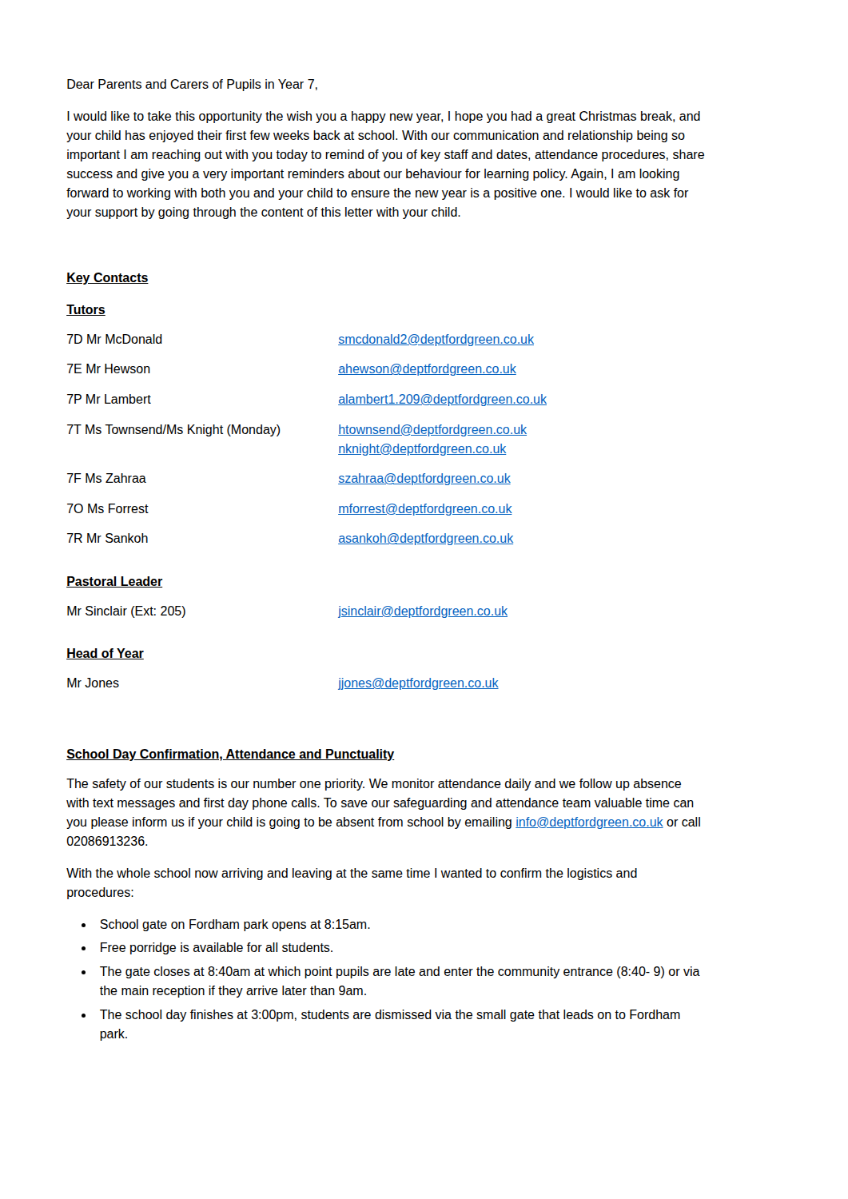Dear Parents and Carers of Pupils in Year 7,
I would like to take this opportunity the wish you a happy new year, I hope you had a great Christmas break, and your child has enjoyed their first few weeks back at school. With our communication and relationship being so important I am reaching out with you today to remind of you of key staff and dates, attendance procedures, share success and give you a very important reminders about our behaviour for learning policy. Again, I am looking forward to working with both you and your child to ensure the new year is a positive one. I would like to ask for your support by going through the content of this letter with your child.
Key Contacts
Tutors
| 7D Mr McDonald | smcdonald2@deptfordgreen.co.uk |
| 7E Mr Hewson | ahewson@deptfordgreen.co.uk |
| 7P Mr Lambert | alambert1.209@deptfordgreen.co.uk |
| 7T Ms Townsend/Ms Knight (Monday) | htownsend@deptfordgreen.co.uk nknight@deptfordgreen.co.uk |
| 7F Ms Zahraa | szahraa@deptfordgreen.co.uk |
| 7O Ms Forrest | mforrest@deptfordgreen.co.uk |
| 7R Mr Sankoh | asankoh@deptfordgreen.co.uk |
Pastoral Leader
| Mr Sinclair (Ext: 205) | jsinclair@deptfordgreen.co.uk |
Head of Year
| Mr Jones | jjones@deptfordgreen.co.uk |
School Day Confirmation, Attendance and Punctuality
The safety of our students is our number one priority. We monitor attendance daily and we follow up absence with text messages and first day phone calls. To save our safeguarding and attendance team valuable time can you please inform us if your child is going to be absent from school by emailing info@deptfordgreen.co.uk or call 02086913236.
With the whole school now arriving and leaving at the same time I wanted to confirm the logistics and procedures:
School gate on Fordham park opens at 8:15am.
Free porridge is available for all students.
The gate closes at 8:40am at which point pupils are late and enter the community entrance (8:40- 9) or via the main reception if they arrive later than 9am.
The school day finishes at 3:00pm, students are dismissed via the small gate that leads on to Fordham park.